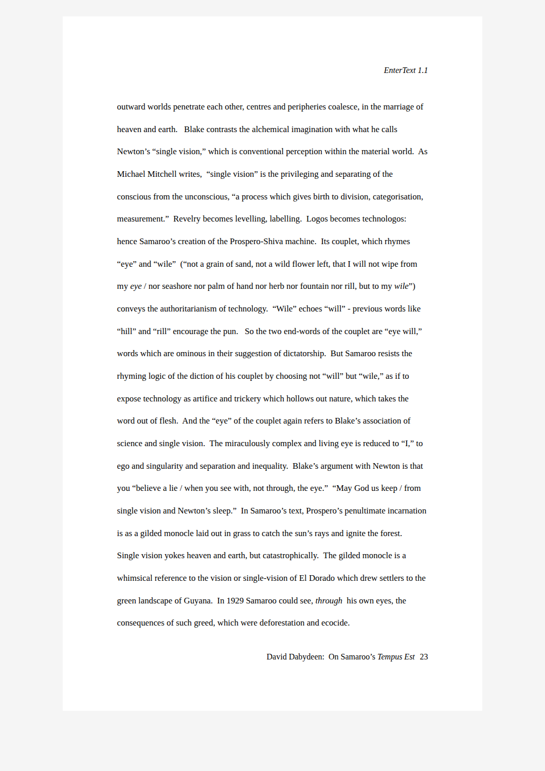EnterText 1.1
outward worlds penetrate each other, centres and peripheries coalesce, in the marriage of heaven and earth. Blake contrasts the alchemical imagination with what he calls Newton’s “single vision,” which is conventional perception within the material world. As Michael Mitchell writes, “single vision” is the privileging and separating of the conscious from the unconscious, “a process which gives birth to division, categorisation, measurement.” Revelry becomes levelling, labelling. Logos becomes technologos: hence Samaroo’s creation of the Prospero-Shiva machine. Its couplet, which rhymes “eye” and “wile” (“not a grain of sand, not a wild flower left, that I will not wipe from my eye / nor seashore nor palm of hand nor herb nor fountain nor rill, but to my wile”) conveys the authoritarianism of technology. “Wile” echoes “will” - previous words like “hill” and “rill” encourage the pun. So the two end-words of the couplet are “eye will,” words which are ominous in their suggestion of dictatorship. But Samaroo resists the rhyming logic of the diction of his couplet by choosing not “will” but “wile,” as if to expose technology as artifice and trickery which hollows out nature, which takes the word out of flesh. And the “eye” of the couplet again refers to Blake’s association of science and single vision. The miraculously complex and living eye is reduced to “I,” to ego and singularity and separation and inequality. Blake’s argument with Newton is that you “believe a lie / when you see with, not through, the eye.” “May God us keep / from single vision and Newton’s sleep.” In Samaroo’s text, Prospero’s penultimate incarnation is as a gilded monocle laid out in grass to catch the sun’s rays and ignite the forest. Single vision yokes heaven and earth, but catastrophically. The gilded monocle is a whimsical reference to the vision or single-vision of El Dorado which drew settlers to the green landscape of Guyana. In 1929 Samaroo could see, through his own eyes, the consequences of such greed, which were deforestation and ecocide.
David Dabydeen: On Samaroo’s Tempus Est 23